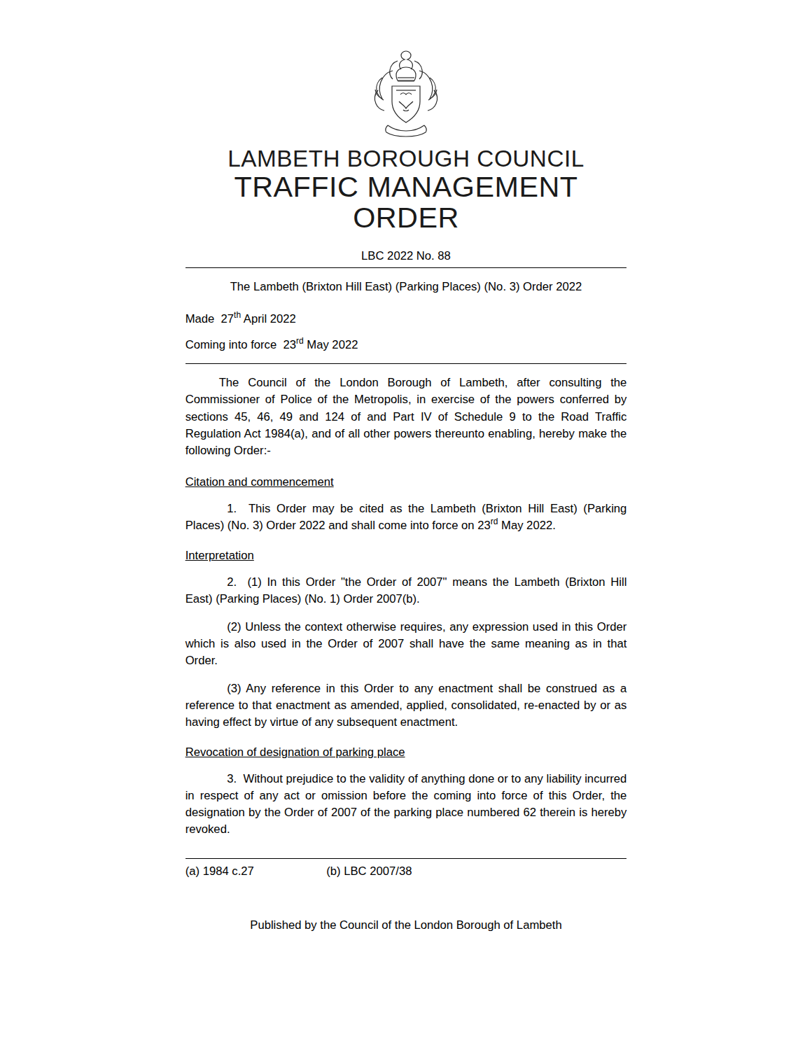LAMBETH BOROUGH COUNCIL
TRAFFIC MANAGEMENT ORDER
LBC 2022 No. 88
The Lambeth (Brixton Hill East) (Parking Places) (No. 3) Order 2022
Made 27th April 2022
Coming into force 23rd May 2022
The Council of the London Borough of Lambeth, after consulting the Commissioner of Police of the Metropolis, in exercise of the powers conferred by sections 45, 46, 49 and 124 of and Part IV of Schedule 9 to the Road Traffic Regulation Act 1984(a), and of all other powers thereunto enabling, hereby make the following Order:-
Citation and commencement
1. This Order may be cited as the Lambeth (Brixton Hill East) (Parking Places) (No. 3) Order 2022 and shall come into force on 23rd May 2022.
Interpretation
2. (1) In this Order "the Order of 2007" means the Lambeth (Brixton Hill East) (Parking Places) (No. 1) Order 2007(b).
(2) Unless the context otherwise requires, any expression used in this Order which is also used in the Order of 2007 shall have the same meaning as in that Order.
(3) Any reference in this Order to any enactment shall be construed as a reference to that enactment as amended, applied, consolidated, re-enacted by or as having effect by virtue of any subsequent enactment.
Revocation of designation of parking place
3. Without prejudice to the validity of anything done or to any liability incurred in respect of any act or omission before the coming into force of this Order, the designation by the Order of 2007 of the parking place numbered 62 therein is hereby revoked.
(a) 1984 c.27(b) LBC 2007/38
Published by the Council of the London Borough of Lambeth